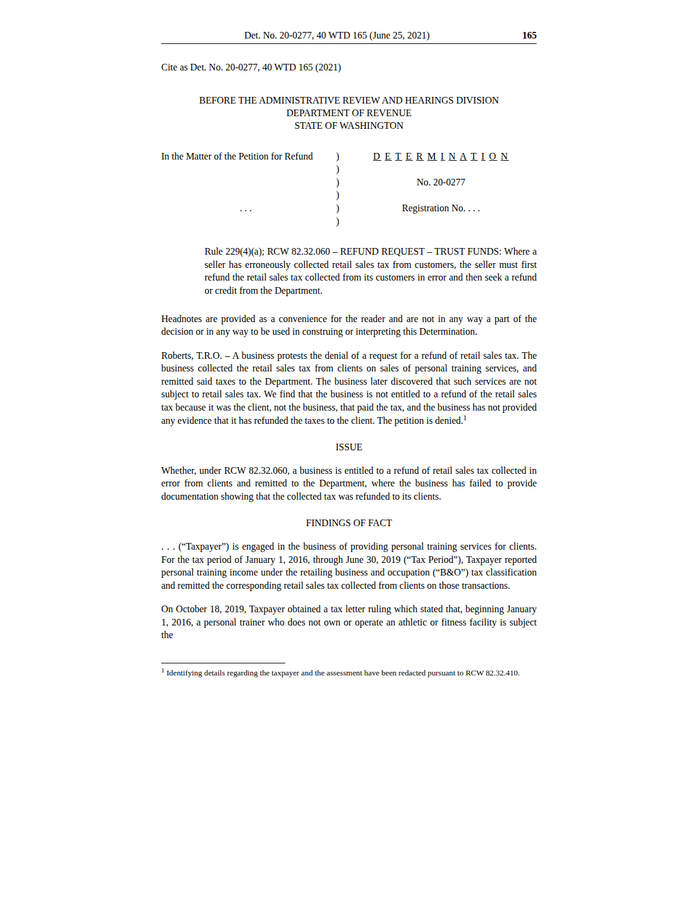Det. No. 20-0277, 40 WTD 165 (June 25, 2021)
165
Cite as Det. No. 20-0277, 40 WTD 165 (2021)
BEFORE THE ADMINISTRATIVE REVIEW AND HEARINGS DIVISION
DEPARTMENT OF REVENUE
STATE OF WASHINGTON
| In the Matter of the Petition for Refund | ) | D E T E R M I N A T I O N |
| | ) | |
| | ) | No. 20-0277 |
| | ) | |
| . . . | ) | Registration No. . . . |
| | ) | |
Rule 229(4)(a); RCW 82.32.060 – REFUND REQUEST – TRUST FUNDS: Where a seller has erroneously collected retail sales tax from customers, the seller must first refund the retail sales tax collected from its customers in error and then seek a refund or credit from the Department.
Headnotes are provided as a convenience for the reader and are not in any way a part of the decision or in any way to be used in construing or interpreting this Determination.
Roberts, T.R.O. – A business protests the denial of a request for a refund of retail sales tax. The business collected the retail sales tax from clients on sales of personal training services, and remitted said taxes to the Department. The business later discovered that such services are not subject to retail sales tax. We find that the business is not entitled to a refund of the retail sales tax because it was the client, not the business, that paid the tax, and the business has not provided any evidence that it has refunded the taxes to the client. The petition is denied.1
ISSUE
Whether, under RCW 82.32.060, a business is entitled to a refund of retail sales tax collected in error from clients and remitted to the Department, where the business has failed to provide documentation showing that the collected tax was refunded to its clients.
FINDINGS OF FACT
. . . (“Taxpayer”) is engaged in the business of providing personal training services for clients. For the tax period of January 1, 2016, through June 30, 2019 (“Tax Period”), Taxpayer reported personal training income under the retailing business and occupation (“B&O”) tax classification and remitted the corresponding retail sales tax collected from clients on those transactions.
On October 18, 2019, Taxpayer obtained a tax letter ruling which stated that, beginning January 1, 2016, a personal trainer who does not own or operate an athletic or fitness facility is subject the
1 Identifying details regarding the taxpayer and the assessment have been redacted pursuant to RCW 82.32.410.